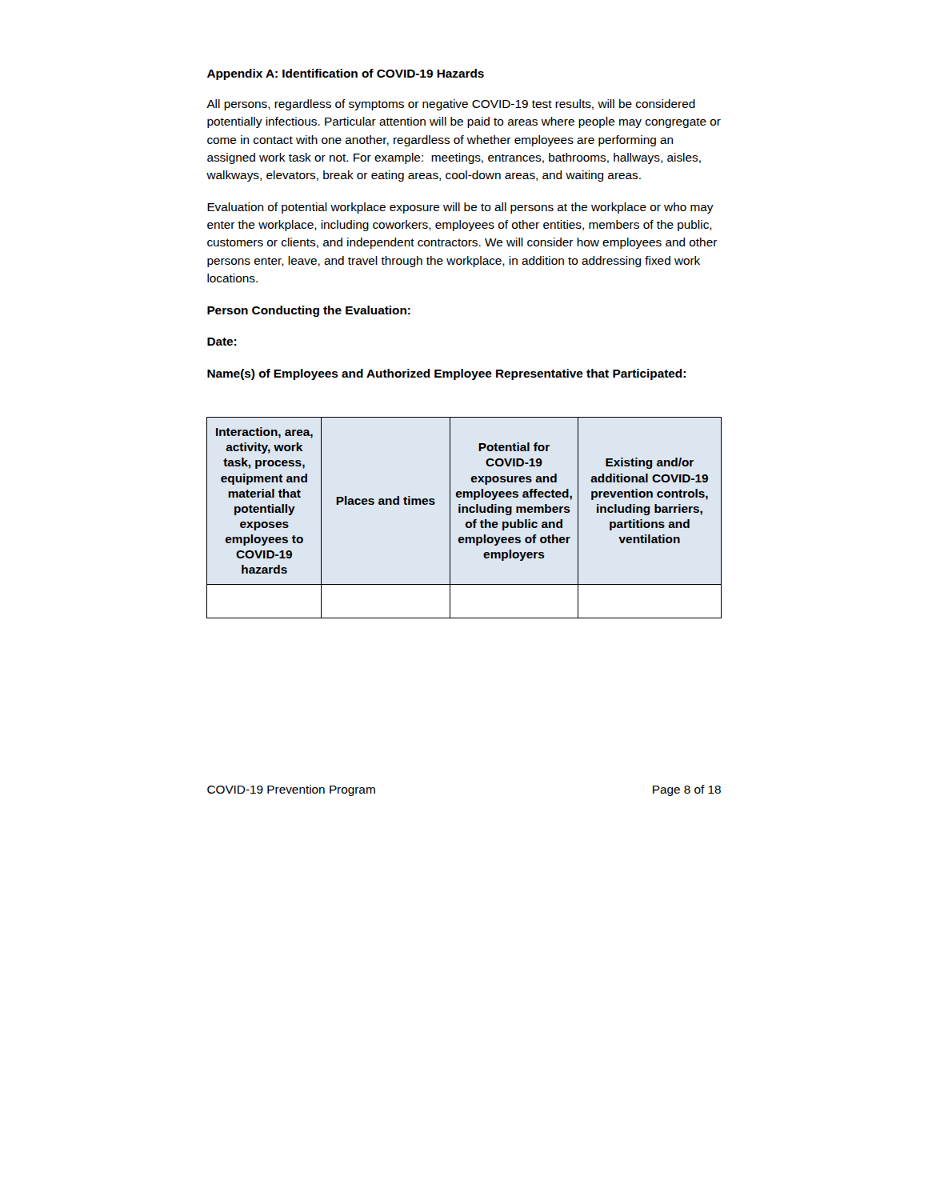Appendix A: Identification of COVID-19 Hazards
All persons, regardless of symptoms or negative COVID-19 test results, will be considered potentially infectious. Particular attention will be paid to areas where people may congregate or come in contact with one another, regardless of whether employees are performing an assigned work task or not. For example: meetings, entrances, bathrooms, hallways, aisles, walkways, elevators, break or eating areas, cool-down areas, and waiting areas.
Evaluation of potential workplace exposure will be to all persons at the workplace or who may enter the workplace, including coworkers, employees of other entities, members of the public, customers or clients, and independent contractors. We will consider how employees and other persons enter, leave, and travel through the workplace, in addition to addressing fixed work locations.
Person Conducting the Evaluation:
Date:
Name(s) of Employees and Authorized Employee Representative that Participated:
| Interaction, area, activity, work task, process, equipment and material that potentially exposes employees to COVID-19 hazards | Places and times | Potential for COVID-19 exposures and employees affected, including members of the public and employees of other employers | Existing and/or additional COVID-19 prevention controls, including barriers, partitions and ventilation |
| --- | --- | --- | --- |
COVID-19 Prevention Program Page 8 of 18